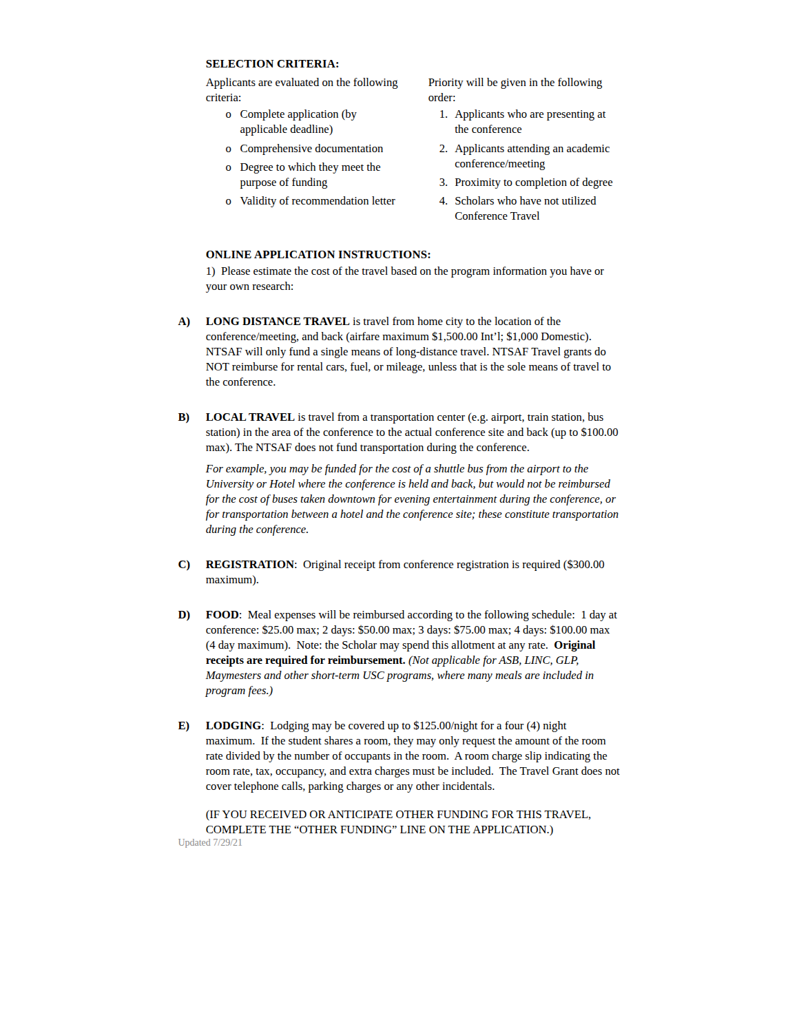SELECTION CRITERIA:
Applicants are evaluated on the following criteria:
Complete application (by applicable deadline)
Comprehensive documentation
Degree to which they meet the purpose of funding
Validity of recommendation letter
Priority will be given in the following order:
Applicants who are presenting at the conference
Applicants attending an academic conference/meeting
Proximity to completion of degree
Scholars who have not utilized Conference Travel
ONLINE APPLICATION INSTRUCTIONS:
1) Please estimate the cost of the travel based on the program information you have or your own research:
A)
LONG DISTANCE TRAVEL is travel from home city to the location of the conference/meeting, and back (airfare maximum $1,500.00 Int’l; $1,000 Domestic). NTSAF will only fund a single means of long-distance travel. NTSAF Travel grants do NOT reimburse for rental cars, fuel, or mileage, unless that is the sole means of travel to the conference.
B)
LOCAL TRAVEL is travel from a transportation center (e.g. airport, train station, bus station) in the area of the conference to the actual conference site and back (up to $100.00 max). The NTSAF does not fund transportation during the conference.
For example, you may be funded for the cost of a shuttle bus from the airport to the University or Hotel where the conference is held and back, but would not be reimbursed for the cost of buses taken downtown for evening entertainment during the conference, or for transportation between a hotel and the conference site; these constitute transportation during the conference.
C)
REGISTRATION: Original receipt from conference registration is required ($300.00 maximum).
D)
FOOD: Meal expenses will be reimbursed according to the following schedule: 1 day at conference: $25.00 max; 2 days: $50.00 max; 3 days: $75.00 max; 4 days: $100.00 max (4 day maximum). Note: the Scholar may spend this allotment at any rate. Original receipts are required for reimbursement. (Not applicable for ASB, LINC, GLP, Maymesters and other short-term USC programs, where many meals are included in program fees.)
E)
LODGING: Lodging may be covered up to $125.00/night for a four (4) night maximum. If the student shares a room, they may only request the amount of the room rate divided by the number of occupants in the room. A room charge slip indicating the room rate, tax, occupancy, and extra charges must be included. The Travel Grant does not cover telephone calls, parking charges or any other incidentals.
(IF YOU RECEIVED OR ANTICIPATE OTHER FUNDING FOR THIS TRAVEL,
COMPLETE THE “OTHER FUNDING” LINE ON THE APPLICATION.)
Updated 7/29/21